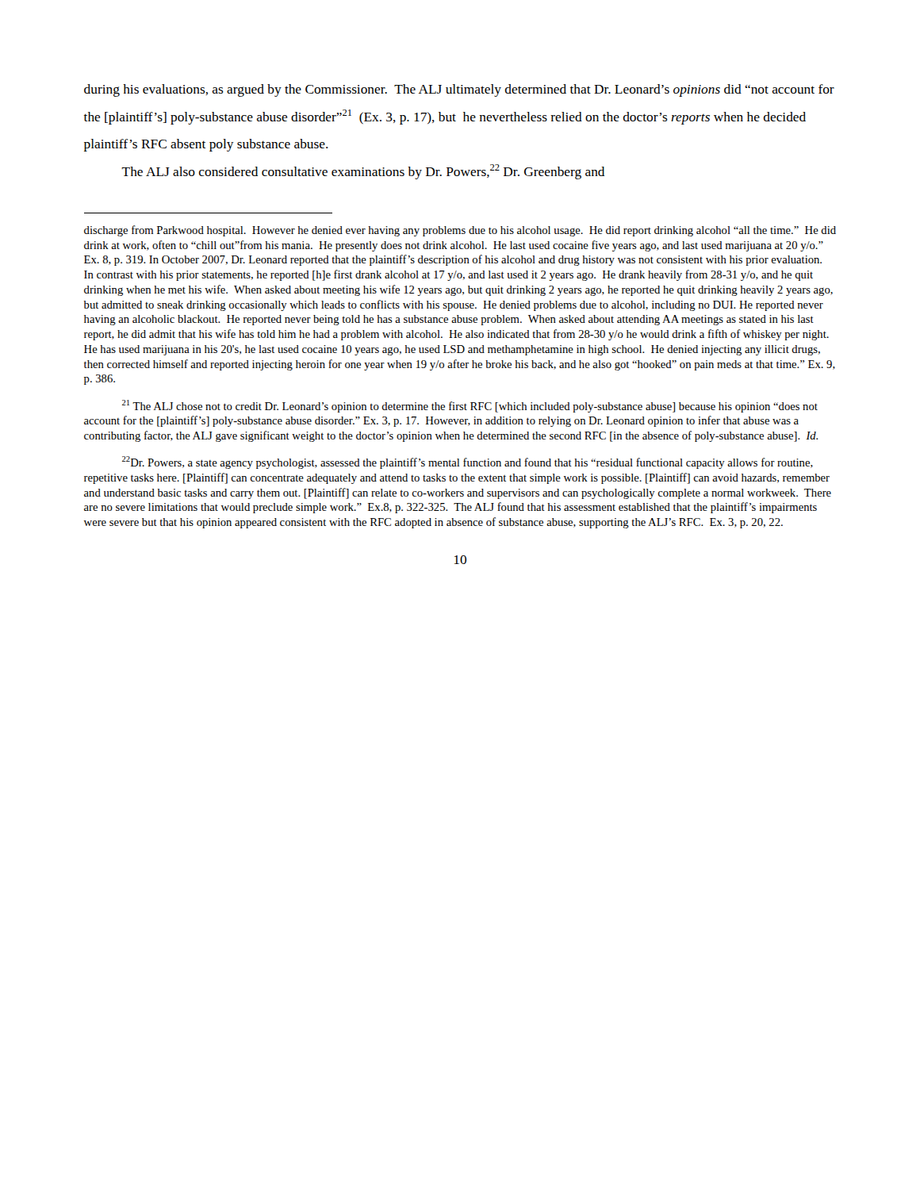during his evaluations, as argued by the Commissioner. The ALJ ultimately determined that Dr. Leonard’s opinions did “not account for the [plaintiff’s] poly-substance abuse disorder”21 (Ex. 3, p. 17), but he nevertheless relied on the doctor’s reports when he decided plaintiff’s RFC absent poly substance abuse.
The ALJ also considered consultative examinations by Dr. Powers,22 Dr. Greenberg and
discharge from Parkwood hospital. However he denied ever having any problems due to his alcohol usage. He did report drinking alcohol “all the time.” He did drink at work, often to “chill out”from his mania. He presently does not drink alcohol. He last used cocaine five years ago, and last used marijuana at 20 y/o.” Ex. 8, p. 319. In October 2007, Dr. Leonard reported that the plaintiff’s description of his alcohol and drug history was not consistent with his prior evaluation. In contrast with his prior statements, he reported [h]e first drank alcohol at 17 y/o, and last used it 2 years ago. He drank heavily from 28-31 y/o, and he quit drinking when he met his wife. When asked about meeting his wife 12 years ago, but quit drinking 2 years ago, he reported he quit drinking heavily 2 years ago, but admitted to sneak drinking occasionally which leads to conflicts with his spouse. He denied problems due to alcohol, including no DUI. He reported never having an alcoholic blackout. He reported never being told he has a substance abuse problem. When asked about attending AA meetings as stated in his last report, he did admit that his wife has told him he had a problem with alcohol. He also indicated that from 28-30 y/o he would drink a fifth of whiskey per night. He has used marijuana in his 20's, he last used cocaine 10 years ago, he used LSD and methamphetamine in high school. He denied injecting any illicit drugs, then corrected himself and reported injecting heroin for one year when 19 y/o after he broke his back, and he also got “hooked” on pain meds at that time.” Ex. 9, p. 386.
21 The ALJ chose not to credit Dr. Leonard’s opinion to determine the first RFC [which included poly-substance abuse] because his opinion “does not account for the [plaintiff’s] poly-substance abuse disorder.” Ex. 3, p. 17. However, in addition to relying on Dr. Leonard opinion to infer that abuse was a contributing factor, the ALJ gave significant weight to the doctor’s opinion when he determined the second RFC [in the absence of poly-substance abuse]. Id.
22Dr. Powers, a state agency psychologist, assessed the plaintiff’s mental function and found that his “residual functional capacity allows for routine, repetitive tasks here. [Plaintiff] can concentrate adequately and attend to tasks to the extent that simple work is possible. [Plaintiff] can avoid hazards, remember and understand basic tasks and carry them out. [Plaintiff] can relate to co-workers and supervisors and can psychologically complete a normal workweek. There are no severe limitations that would preclude simple work.” Ex.8, p. 322-325. The ALJ found that his assessment established that the plaintiff’s impairments were severe but that his opinion appeared consistent with the RFC adopted in absence of substance abuse, supporting the ALJ’s RFC. Ex. 3, p. 20, 22.
10